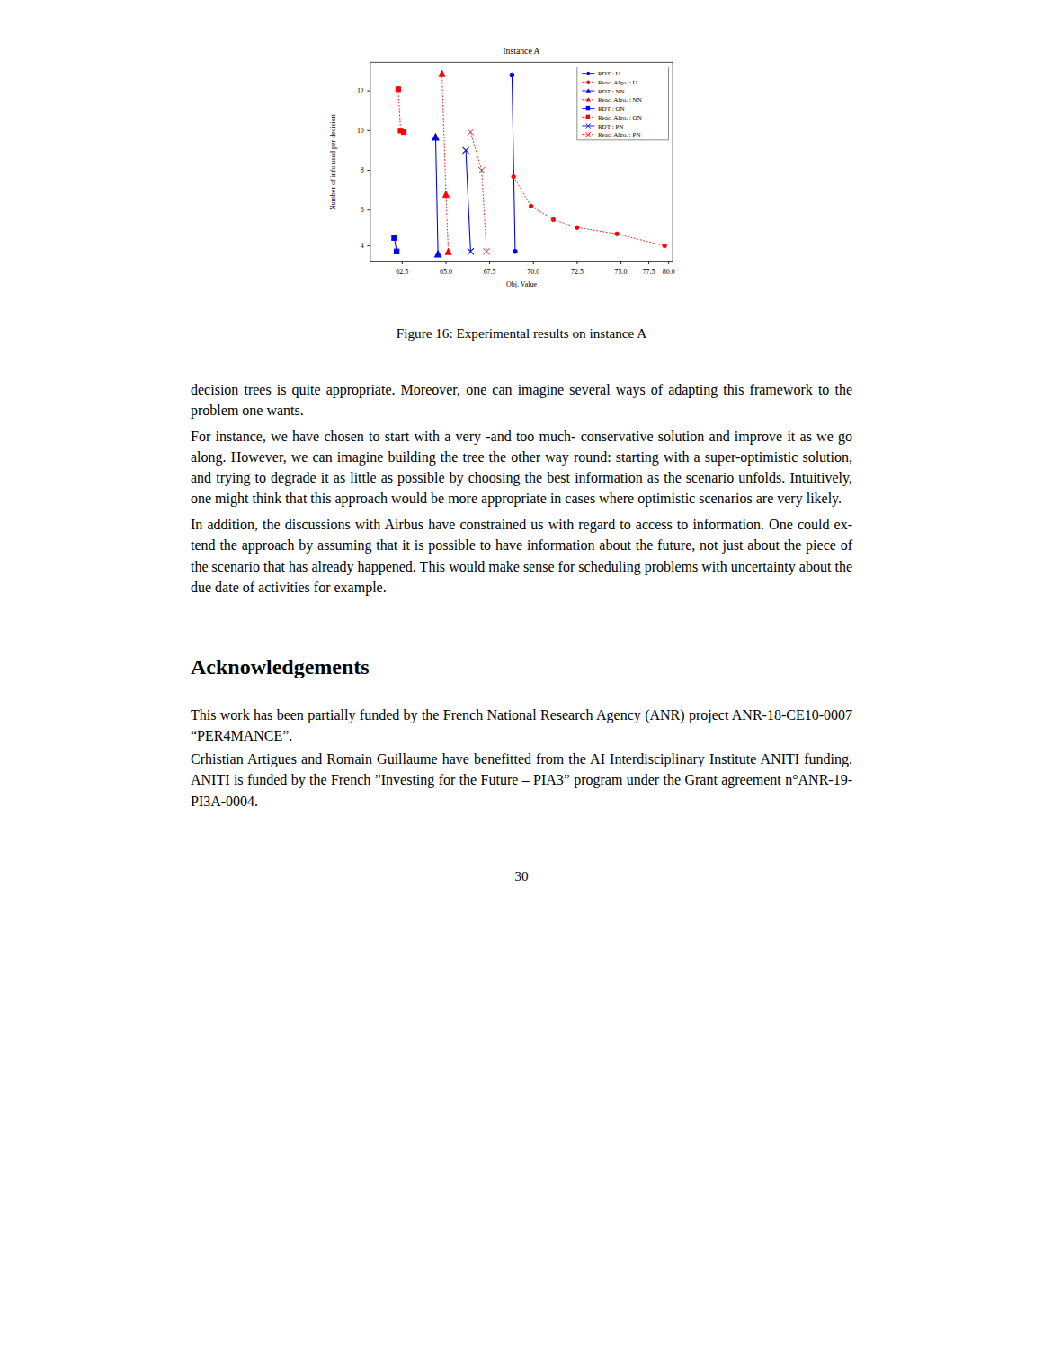Instance A Instance A 12 10 8 6 4 Number of info used per decision 62.5 65.0 67.5 70.0 72.5 75.0 77.5 80.0 Obj. Value RDT : U Reac. Algo. : U RDT : NN Reac. Algo. : NN RDT : ON Reac. Algo. : ON RDT : PN Reac. Algo. : PN
Figure 16: Experimental results on instance A
decision trees is quite appropriate. Moreover, one can imagine several ways of adapting this framework to the problem one wants.
For instance, we have chosen to start with a very -and too much- conservative solution and improve it as we go along. However, we can imagine building the tree the other way round: starting with a super-optimistic solution, and trying to degrade it as little as possible by choosing the best information as the scenario unfolds. Intuitively, one might think that this approach would be more appropriate in cases where optimistic scenarios are very likely.
In addition, the discussions with Airbus have constrained us with regard to access to information. One could extend the approach by assuming that it is possible to have information about the future, not just about the piece of the scenario that has already happened. This would make sense for scheduling problems with uncertainty about the due date of activities for example.
Acknowledgements
This work has been partially funded by the French National Research Agency (ANR) project ANR-18-CE10-0007 “PER4MANCE”.
Crhistian Artigues and Romain Guillaume have benefitted from the AI Interdisciplinary Institute ANITI funding. ANITI is funded by the French ”Investing for the Future – PIA3” program under the Grant agreement n°ANR-19-PI3A-0004.
30